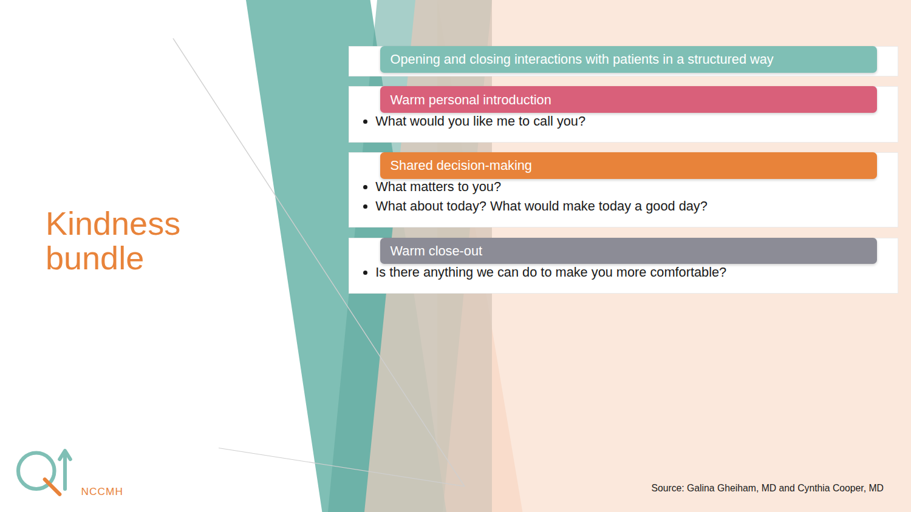Kindness
bundle
Opening and closing interactions with patients in a structured way
Warm personal introduction
What would you like me to call you?
Shared decision-making
What matters to you?
What about today? What would make today a good day?
Warm close-out
Is there anything we can do to make you more comfortable?
Source: Galina Gheiham, MD and Cynthia Cooper, MD
NCCMH